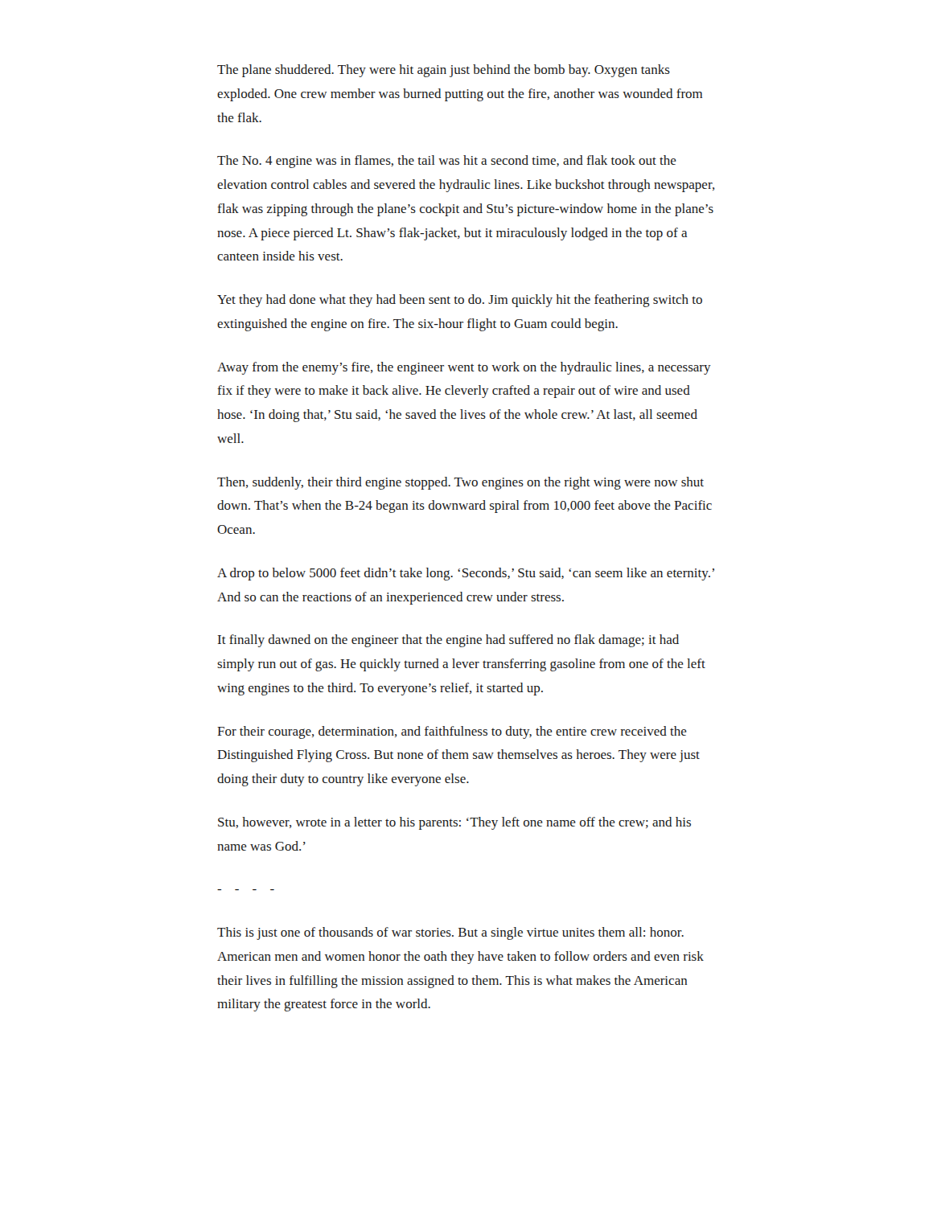The plane shuddered. They were hit again just behind the bomb bay. Oxygen tanks exploded. One crew member was burned putting out the fire, another was wounded from the flak.
The No. 4 engine was in flames, the tail was hit a second time, and flak took out the elevation control cables and severed the hydraulic lines. Like buckshot through newspaper, flak was zipping through the plane’s cockpit and Stu’s picture-window home in the plane’s nose. A piece pierced Lt. Shaw’s flak-jacket, but it miraculously lodged in the top of a canteen inside his vest.
Yet they had done what they had been sent to do. Jim quickly hit the feathering switch to extinguished the engine on fire. The six-hour flight to Guam could begin.
Away from the enemy’s fire, the engineer went to work on the hydraulic lines, a necessary fix if they were to make it back alive. He cleverly crafted a repair out of wire and used hose. ‘In doing that,’ Stu said, ‘he saved the lives of the whole crew.’ At last, all seemed well.
Then, suddenly, their third engine stopped. Two engines on the right wing were now shut down. That’s when the B-24 began its downward spiral from 10,000 feet above the Pacific Ocean.
A drop to below 5000 feet didn’t take long. ‘Seconds,’ Stu said, ‘can seem like an eternity.’ And so can the reactions of an inexperienced crew under stress.
It finally dawned on the engineer that the engine had suffered no flak damage; it had simply run out of gas. He quickly turned a lever transferring gasoline from one of the left wing engines to the third. To everyone’s relief, it started up.
For their courage, determination, and faithfulness to duty, the entire crew received the Distinguished Flying Cross. But none of them saw themselves as heroes. They were just doing their duty to country like everyone else.
Stu, however, wrote in a letter to his parents: ‘They left one name off the crew; and his name was God.’
- - - -
This is just one of thousands of war stories. But a single virtue unites them all: honor. American men and women honor the oath they have taken to follow orders and even risk their lives in fulfilling the mission assigned to them. This is what makes the American military the greatest force in the world.